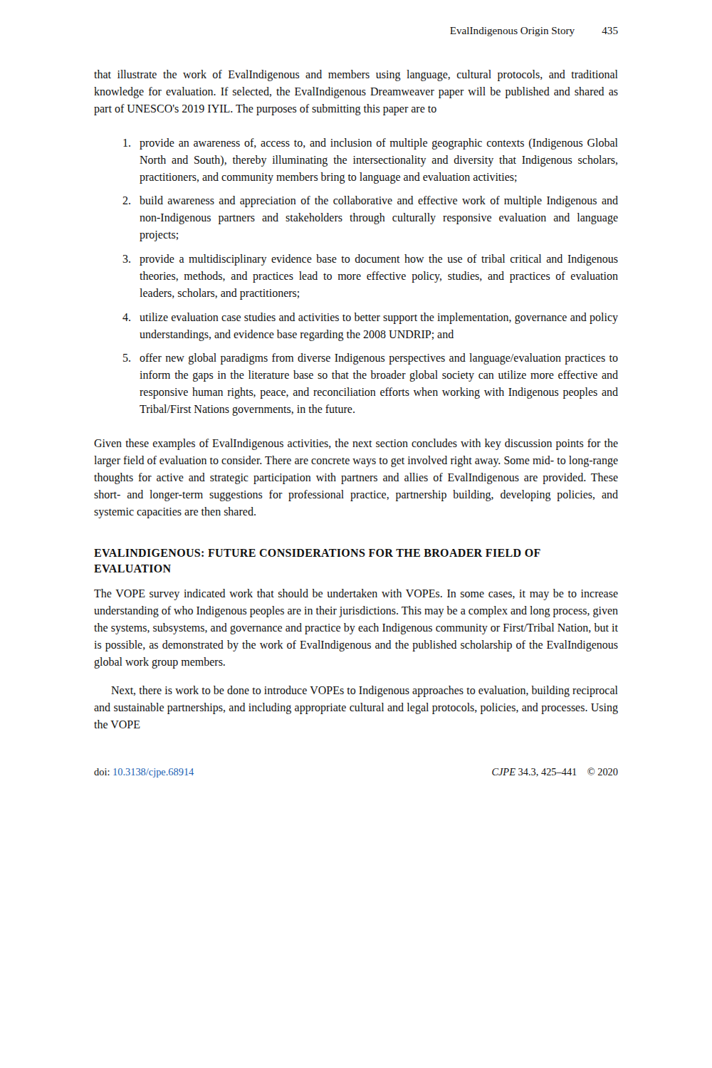EvalIndigenous Origin Story 435
that illustrate the work of EvalIndigenous and members using language, cultural protocols, and traditional knowledge for evaluation. If selected, the EvalIndigenous Dreamweaver paper will be published and shared as part of UNESCO's 2019 IYIL. The purposes of submitting this paper are to
provide an awareness of, access to, and inclusion of multiple geographic contexts (Indigenous Global North and South), thereby illuminating the intersectionality and diversity that Indigenous scholars, practitioners, and community members bring to language and evaluation activities;
build awareness and appreciation of the collaborative and effective work of multiple Indigenous and non-Indigenous partners and stakeholders through culturally responsive evaluation and language projects;
provide a multidisciplinary evidence base to document how the use of tribal critical and Indigenous theories, methods, and practices lead to more effective policy, studies, and practices of evaluation leaders, scholars, and practitioners;
utilize evaluation case studies and activities to better support the implementation, governance and policy understandings, and evidence base regarding the 2008 UNDRIP; and
offer new global paradigms from diverse Indigenous perspectives and language/evaluation practices to inform the gaps in the literature base so that the broader global society can utilize more effective and responsive human rights, peace, and reconciliation efforts when working with Indigenous peoples and Tribal/First Nations governments, in the future.
Given these examples of EvalIndigenous activities, the next section concludes with key discussion points for the larger field of evaluation to consider. There are concrete ways to get involved right away. Some mid- to long-range thoughts for active and strategic participation with partners and allies of EvalIndigenous are provided. These short- and longer-term suggestions for professional practice, partnership building, developing policies, and systemic capacities are then shared.
EvalIndigenous: Future Considerations for the Broader Field of Evaluation
The VOPE survey indicated work that should be undertaken with VOPEs. In some cases, it may be to increase understanding of who Indigenous peoples are in their jurisdictions. This may be a complex and long process, given the systems, subsystems, and governance and practice by each Indigenous community or First/Tribal Nation, but it is possible, as demonstrated by the work of EvalIndigenous and the published scholarship of the EvalIndigenous global work group members.
Next, there is work to be done to introduce VOPEs to Indigenous approaches to evaluation, building reciprocal and sustainable partnerships, and including appropriate cultural and legal protocols, policies, and processes. Using the VOPE
doi: 10.3138/cjpe.68914 CJPE 34.3, 425–441 © 2020